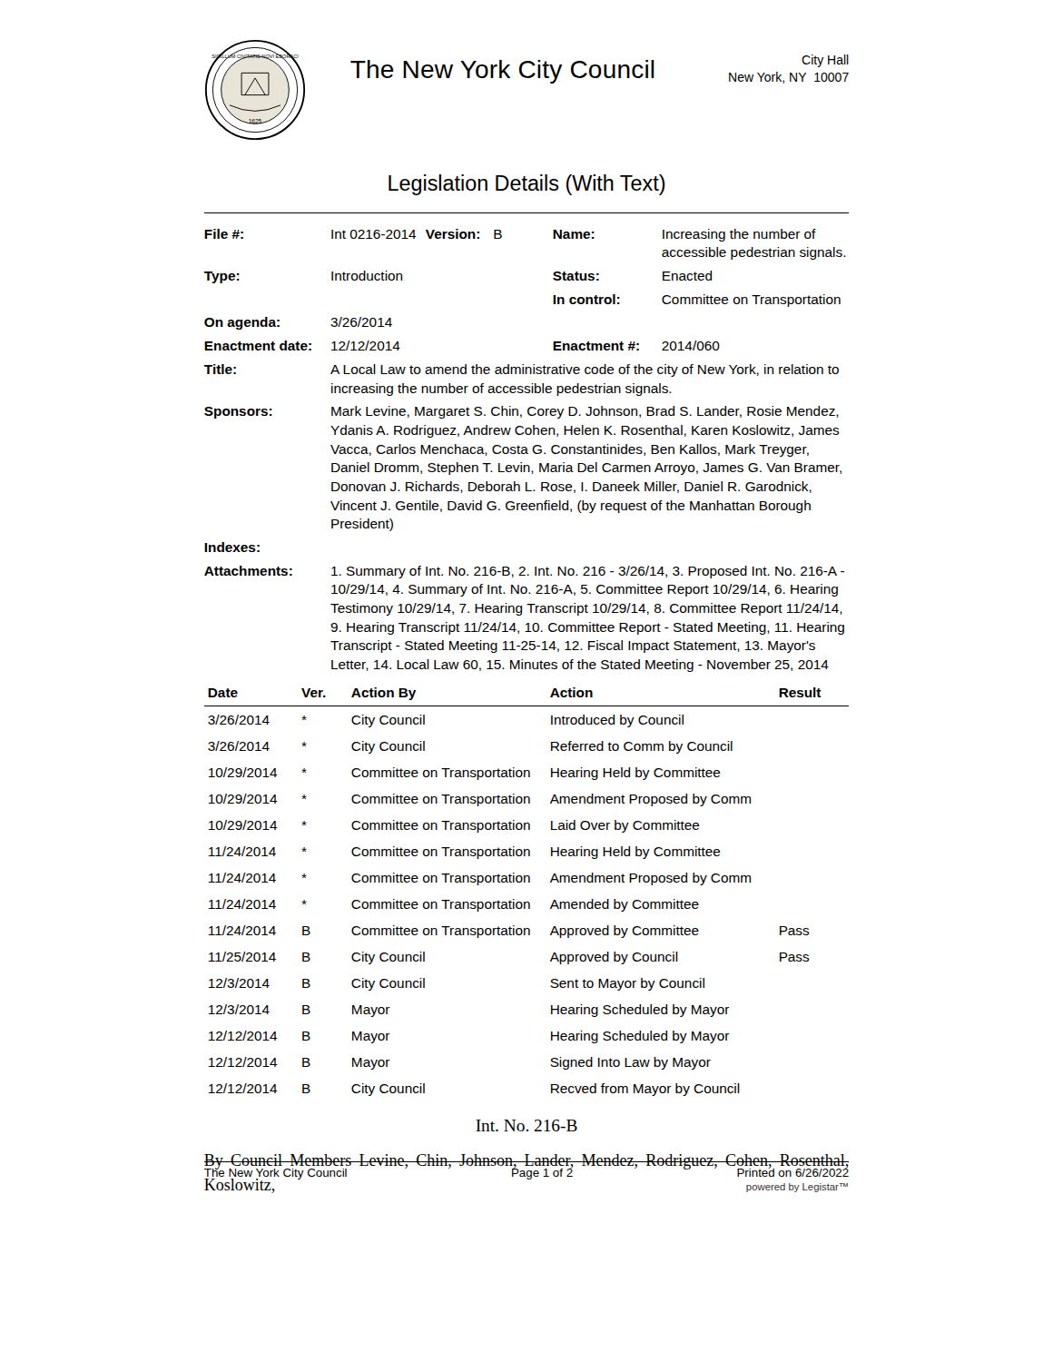The New York City Council
City Hall
New York, NY 10007
Legislation Details (With Text)
| File #: | Int 0216-2014 Version: B | Name: | Increasing the number of accessible pedestrian signals. |
| Type: | Introduction | Status: | Enacted |
| | | In control: | Committee on Transportation |
| On agenda: | 3/26/2014 | | |
| Enactment date: | 12/12/2014 | Enactment #: | 2014/060 |
| Title: | A Local Law to amend the administrative code of the city of New York, in relation to increasing the number of accessible pedestrian signals. |
| Sponsors: | Mark Levine, Margaret S. Chin, Corey D. Johnson, Brad S. Lander, Rosie Mendez, Ydanis A. Rodriguez, Andrew Cohen, Helen K. Rosenthal, Karen Koslowitz, James Vacca, Carlos Menchaca, Costa G. Constantinides, Ben Kallos, Mark Treyger, Daniel Dromm, Stephen T. Levin, Maria Del Carmen Arroyo, James G. Van Bramer, Donovan J. Richards, Deborah L. Rose, I. Daneek Miller, Daniel R. Garodnick, Vincent J. Gentile, David G. Greenfield, (by request of the Manhattan Borough President) |
| Indexes: | |
| Attachments: | 1. Summary of Int. No. 216-B, 2. Int. No. 216 - 3/26/14, 3. Proposed Int. No. 216-A - 10/29/14, 4. Summary of Int. No. 216-A, 5. Committee Report 10/29/14, 6. Hearing Testimony 10/29/14, 7. Hearing Transcript 10/29/14, 8. Committee Report 11/24/14, 9. Hearing Transcript 11/24/14, 10. Committee Report - Stated Meeting, 11. Hearing Transcript - Stated Meeting 11-25-14, 12. Fiscal Impact Statement, 13. Mayor's Letter, 14. Local Law 60, 15. Minutes of the Stated Meeting - November 25, 2014 |
| Date | Ver. | Action By | Action | Result |
| --- | --- | --- | --- | --- |
| 3/26/2014 | * | City Council | Introduced by Council | |
| 3/26/2014 | * | City Council | Referred to Comm by Council | |
| 10/29/2014 | * | Committee on Transportation | Hearing Held by Committee | |
| 10/29/2014 | * | Committee on Transportation | Amendment Proposed by Comm | |
| 10/29/2014 | * | Committee on Transportation | Laid Over by Committee | |
| 11/24/2014 | * | Committee on Transportation | Hearing Held by Committee | |
| 11/24/2014 | * | Committee on Transportation | Amendment Proposed by Comm | |
| 11/24/2014 | * | Committee on Transportation | Amended by Committee | |
| 11/24/2014 | B | Committee on Transportation | Approved by Committee | Pass |
| 11/25/2014 | B | City Council | Approved by Council | Pass |
| 12/3/2014 | B | City Council | Sent to Mayor by Council | |
| 12/3/2014 | B | Mayor | Hearing Scheduled by Mayor | |
| 12/12/2014 | B | Mayor | Hearing Scheduled by Mayor | |
| 12/12/2014 | B | Mayor | Signed Into Law by Mayor | |
| 12/12/2014 | B | City Council | Recved from Mayor by Council | |
Int. No. 216-B
By Council Members Levine, Chin, Johnson, Lander, Mendez, Rodriguez, Cohen, Rosenthal, Koslowitz,
The New York City Council
Page 1 of 2
Printed on 6/26/2022
powered by Legistar™